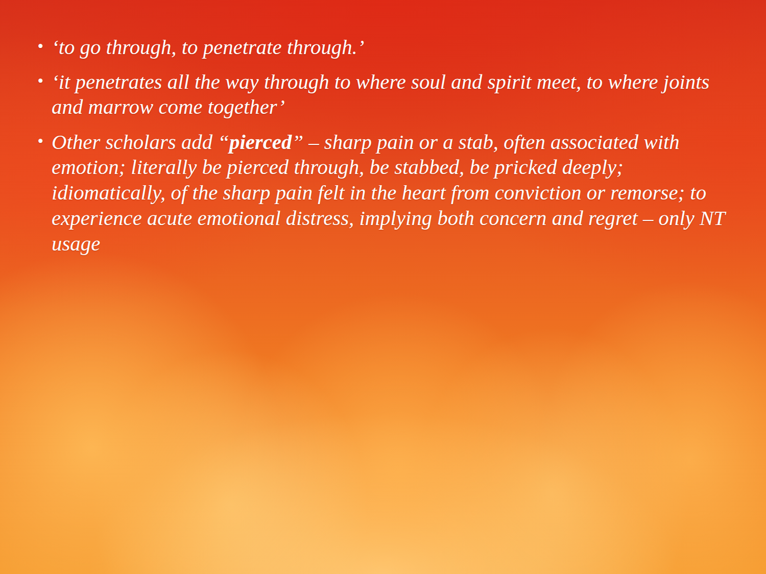‘to go through, to penetrate through.’
‘it penetrates all the way through to where soul and spirit meet, to where joints and marrow come together’
Other scholars add “pierced” – sharp pain or a stab, often associated with emotion; literally be pierced through, be stabbed, be pricked deeply; idiomatically, of the sharp pain felt in the heart from conviction or remorse; to experience acute emotional distress, implying both concern and regret – only NT usage